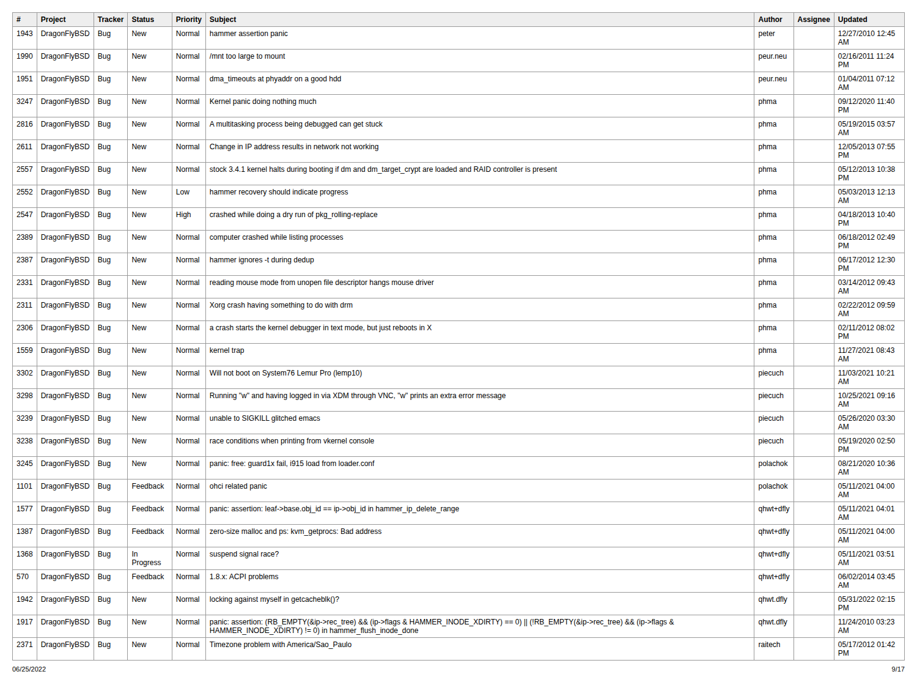| # | Project | Tracker | Status | Priority | Subject | Author | Assignee | Updated |
| --- | --- | --- | --- | --- | --- | --- | --- | --- |
| 1943 | DragonFlyBSD | Bug | New | Normal | hammer assertion panic | peter | | 12/27/2010 12:45 AM |
| 1990 | DragonFlyBSD | Bug | New | Normal | /mnt too large to mount | peur.neu | | 02/16/2011 11:24 PM |
| 1951 | DragonFlyBSD | Bug | New | Normal | dma_timeouts at phyaddr on a good hdd | peur.neu | | 01/04/2011 07:12 AM |
| 3247 | DragonFlyBSD | Bug | New | Normal | Kernel panic doing nothing much | phma | | 09/12/2020 11:40 PM |
| 2816 | DragonFlyBSD | Bug | New | Normal | A multitasking process being debugged can get stuck | phma | | 05/19/2015 03:57 AM |
| 2611 | DragonFlyBSD | Bug | New | Normal | Change in IP address results in network not working | phma | | 12/05/2013 07:55 PM |
| 2557 | DragonFlyBSD | Bug | New | Normal | stock 3.4.1 kernel halts during booting if dm and dm_target_crypt are loaded and RAID controller is present | phma | | 05/12/2013 10:38 PM |
| 2552 | DragonFlyBSD | Bug | New | Low | hammer recovery should indicate progress | phma | | 05/03/2013 12:13 AM |
| 2547 | DragonFlyBSD | Bug | New | High | crashed while doing a dry run of pkg_rolling-replace | phma | | 04/18/2013 10:40 PM |
| 2389 | DragonFlyBSD | Bug | New | Normal | computer crashed while listing processes | phma | | 06/18/2012 02:49 PM |
| 2387 | DragonFlyBSD | Bug | New | Normal | hammer ignores -t during dedup | phma | | 06/17/2012 12:30 PM |
| 2331 | DragonFlyBSD | Bug | New | Normal | reading mouse mode from unopen file descriptor hangs mouse driver | phma | | 03/14/2012 09:43 AM |
| 2311 | DragonFlyBSD | Bug | New | Normal | Xorg crash having something to do with drm | phma | | 02/22/2012 09:59 AM |
| 2306 | DragonFlyBSD | Bug | New | Normal | a crash starts the kernel debugger in text mode, but just reboots in X | phma | | 02/11/2012 08:02 PM |
| 1559 | DragonFlyBSD | Bug | New | Normal | kernel trap | phma | | 11/27/2021 08:43 AM |
| 3302 | DragonFlyBSD | Bug | New | Normal | Will not boot on System76 Lemur Pro (lemp10) | piecuch | | 11/03/2021 10:21 AM |
| 3298 | DragonFlyBSD | Bug | New | Normal | Running "w" and having logged in via XDM through VNC, "w" prints an extra error message | piecuch | | 10/25/2021 09:16 AM |
| 3239 | DragonFlyBSD | Bug | New | Normal | unable to SIGKILL glitched emacs | piecuch | | 05/26/2020 03:30 AM |
| 3238 | DragonFlyBSD | Bug | New | Normal | race conditions when printing from vkernel console | piecuch | | 05/19/2020 02:50 PM |
| 3245 | DragonFlyBSD | Bug | New | Normal | panic: free: guard1x fail, i915 load from loader.conf | polachok | | 08/21/2020 10:36 AM |
| 1101 | DragonFlyBSD | Bug | Feedback | Normal | ohci related panic | polachok | | 05/11/2021 04:00 AM |
| 1577 | DragonFlyBSD | Bug | Feedback | Normal | panic: assertion: leaf->base.obj_id == ip->obj_id in hammer_ip_delete_range | qhwt+dfly | | 05/11/2021 04:01 AM |
| 1387 | DragonFlyBSD | Bug | Feedback | Normal | zero-size malloc and ps: kvm_getprocs: Bad address | qhwt+dfly | | 05/11/2021 04:00 AM |
| 1368 | DragonFlyBSD | Bug | In Progress | Normal | suspend signal race? | qhwt+dfly | | 05/11/2021 03:51 AM |
| 570 | DragonFlyBSD | Bug | Feedback | Normal | 1.8.x: ACPI problems | qhwt+dfly | | 06/02/2014 03:45 AM |
| 1942 | DragonFlyBSD | Bug | New | Normal | locking against myself in getcacheblk()? | qhwt.dfly | | 05/31/2022 02:15 PM |
| 1917 | DragonFlyBSD | Bug | New | Normal | panic: assertion: (RB_EMPTY(&ip->rec_tree) && (ip->flags & HAMMER_INODE_XDIRTY) == 0) // (!RB_EMPTY(&ip->rec_tree) && (ip->flags & HAMMER_INODE_XDIRTY) != 0) in hammer_flush_inode_done | qhwt.dfly | | 11/24/2010 03:23 AM |
| 2371 | DragonFlyBSD | Bug | New | Normal | Timezone problem with America/Sao_Paulo | raitech | | 05/17/2012 01:42 PM |
06/25/2022 9/17